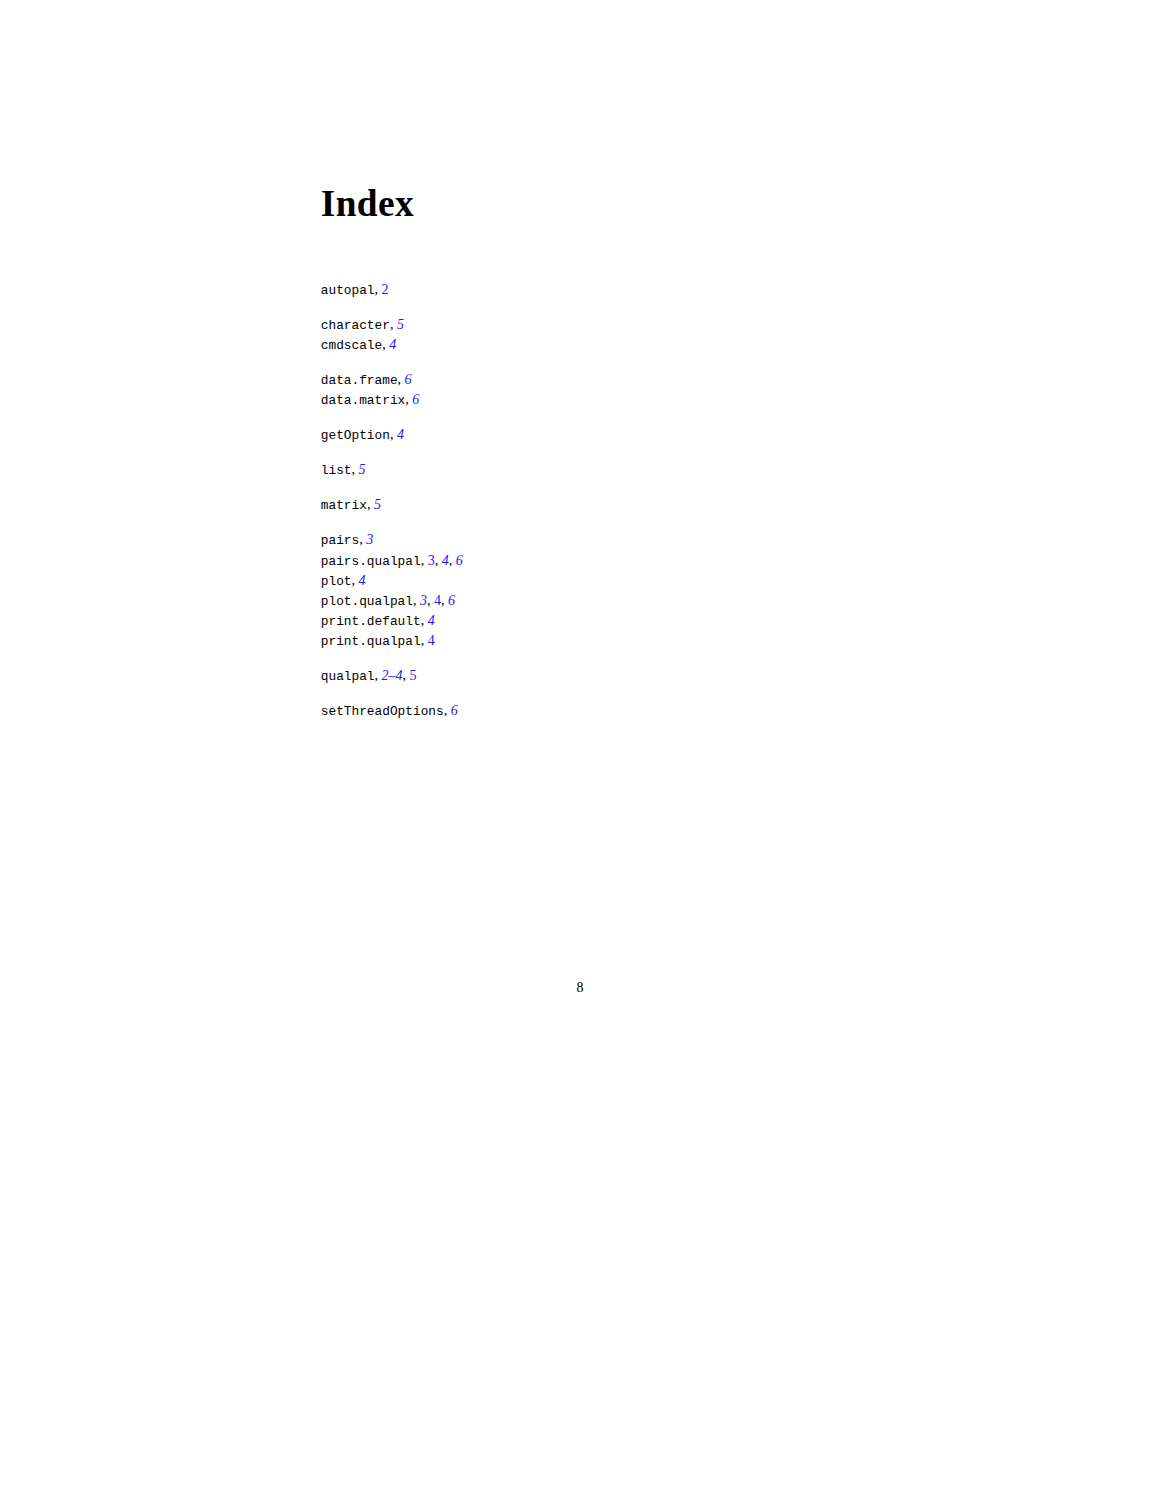Index
autopal, 2
character, 5
cmdscale, 4
data.frame, 6
data.matrix, 6
getOption, 4
list, 5
matrix, 5
pairs, 3
pairs.qualpal, 3, 4, 6
plot, 4
plot.qualpal, 3, 4, 6
print.default, 4
print.qualpal, 4
qualpal, 2–4, 5
setThreadOptions, 6
8